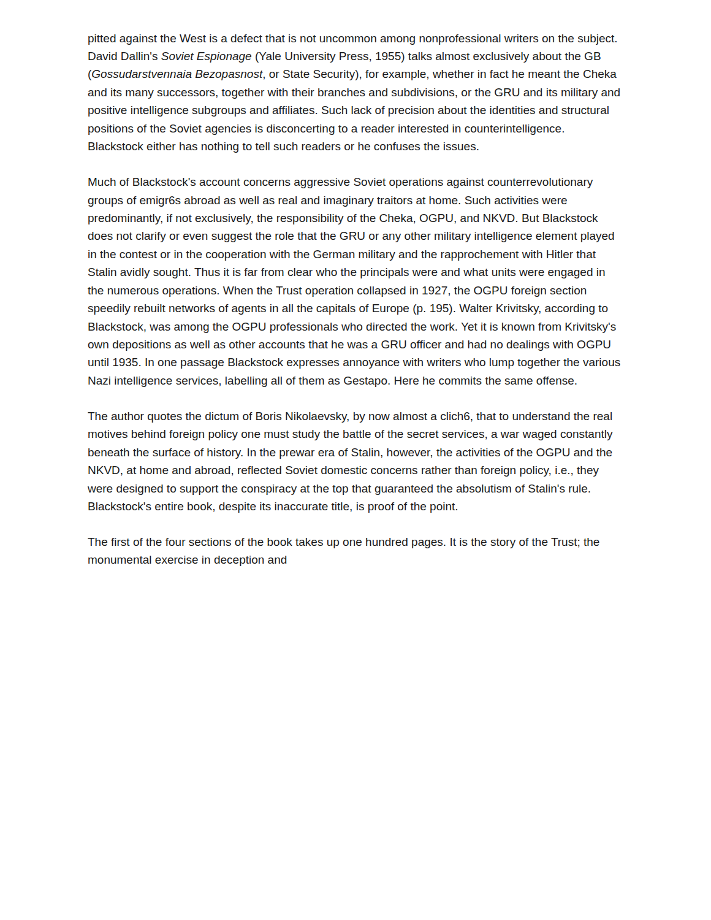pitted against the West is a defect that is not uncommon among nonprofessional writers on the subject. David Dallin's Soviet Espionage (Yale University Press, 1955) talks almost exclusively about the GB (Gossudarstvennaia Bezopasnost, or State Security), for example, whether in fact he meant the Cheka and its many successors, together with their branches and subdivisions, or the GRU and its military and positive intelligence subgroups and affiliates. Such lack of precision about the identities and structural positions of the Soviet agencies is disconcerting to a reader interested in counterintelligence. Blackstock either has nothing to tell such readers or he confuses the issues.
Much of Blackstock's account concerns aggressive Soviet operations against counterrevolutionary groups of emigr6s abroad as well as real and imaginary traitors at home. Such activities were predominantly, if not exclusively, the responsibility of the Cheka, OGPU, and NKVD. But Blackstock does not clarify or even suggest the role that the GRU or any other military intelligence element played in the contest or in the cooperation with the German military and the rapprochement with Hitler that Stalin avidly sought. Thus it is far from clear who the principals were and what units were engaged in the numerous operations. When the Trust operation collapsed in 1927, the OGPU foreign section speedily rebuilt networks of agents in all the capitals of Europe (p. 195). Walter Krivitsky, according to Blackstock, was among the OGPU professionals who directed the work. Yet it is known from Krivitsky's own depositions as well as other accounts that he was a GRU officer and had no dealings with OGPU until 1935. In one passage Blackstock expresses annoyance with writers who lump together the various Nazi intelligence services, labelling all of them as Gestapo. Here he commits the same offense.
The author quotes the dictum of Boris Nikolaevsky, by now almost a clich6, that to understand the real motives behind foreign policy one must study the battle of the secret services, a war waged constantly beneath the surface of history. In the prewar era of Stalin, however, the activities of the OGPU and the NKVD, at home and abroad, reflected Soviet domestic concerns rather than foreign policy, i.e., they were designed to support the conspiracy at the top that guaranteed the absolutism of Stalin's rule. Blackstock's entire book, despite its inaccurate title, is proof of the point.
The first of the four sections of the book takes up one hundred pages. It is the story of the Trust; the monumental exercise in deception and